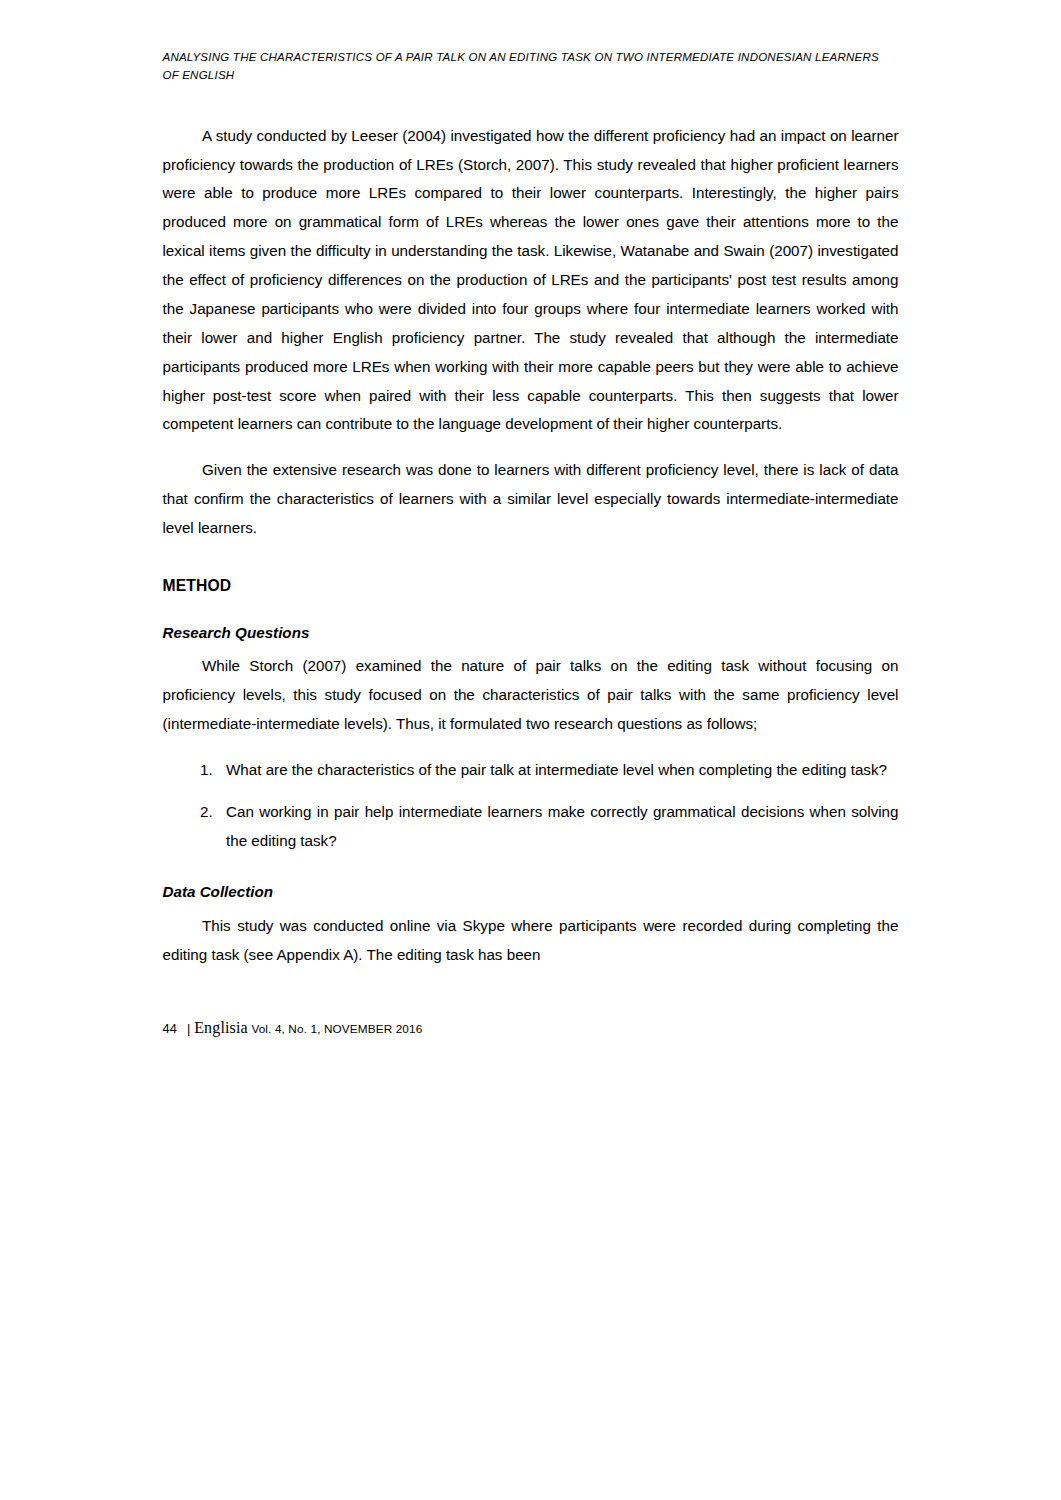Analysing the Characteristics of a Pair Talk on an Editing Task on Two Intermediate Indonesian Learners of English
A study conducted by Leeser (2004) investigated how the different proficiency had an impact on learner proficiency towards the production of LREs (Storch, 2007). This study revealed that higher proficient learners were able to produce more LREs compared to their lower counterparts. Interestingly, the higher pairs produced more on grammatical form of LREs whereas the lower ones gave their attentions more to the lexical items given the difficulty in understanding the task. Likewise, Watanabe and Swain (2007) investigated the effect of proficiency differences on the production of LREs and the participants' post test results among the Japanese participants who were divided into four groups where four intermediate learners worked with their lower and higher English proficiency partner. The study revealed that although the intermediate participants produced more LREs when working with their more capable peers but they were able to achieve higher post-test score when paired with their less capable counterparts. This then suggests that lower competent learners can contribute to the language development of their higher counterparts.
Given the extensive research was done to learners with different proficiency level, there is lack of data that confirm the characteristics of learners with a similar level especially towards intermediate-intermediate level learners.
Method
Research Questions
While Storch (2007) examined the nature of pair talks on the editing task without focusing on proficiency levels, this study focused on the characteristics of pair talks with the same proficiency level (intermediate-intermediate levels). Thus, it formulated two research questions as follows;
What are the characteristics of the pair talk at intermediate level when completing the editing task?
Can working in pair help intermediate learners make correctly grammatical decisions when solving the editing task?
Data Collection
This study was conducted online via Skype where participants were recorded during completing the editing task (see Appendix A). The editing task has been
44 | Englisia Vol. 4, No. 1, NOVEMBER 2016